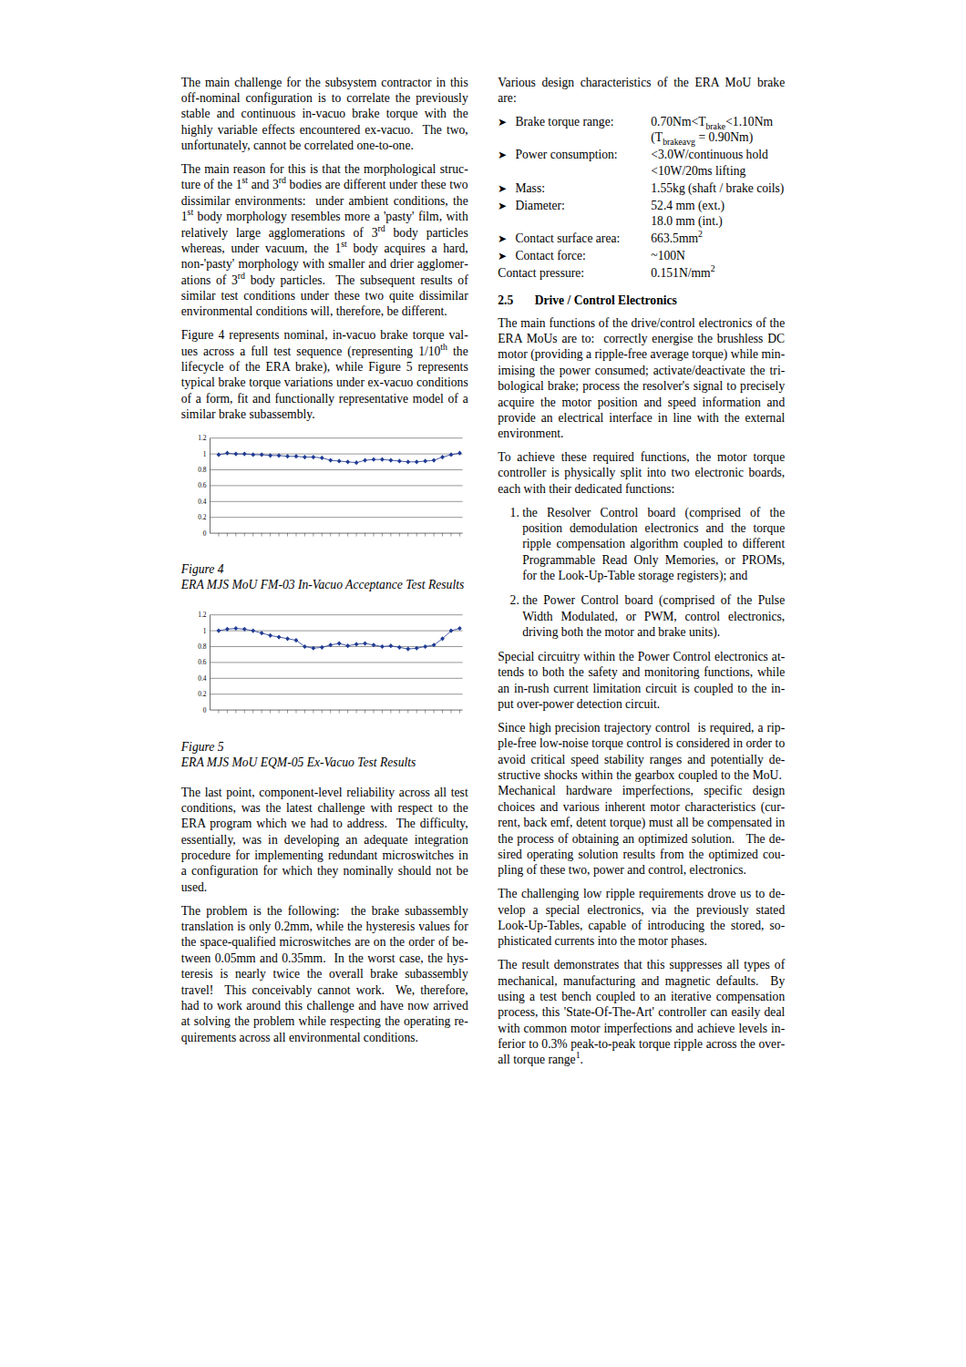The main challenge for the subsystem contractor in this off-nominal configuration is to correlate the previously stable and continuous in-vacuo brake torque with the highly variable effects encountered ex-vacuo. The two, unfortunately, cannot be correlated one-to-one.
The main reason for this is that the morphological structure of the 1st and 3rd bodies are different under these two dissimilar environments: under ambient conditions, the 1st body morphology resembles more a 'pasty' film, with relatively large agglomerations of 3rd body particles whereas, under vacuum, the 1st body acquires a hard, non-'pasty' morphology with smaller and drier agglomerations of 3rd body particles. The subsequent results of similar test conditions under these two quite dissimilar environmental conditions will, therefore, be different.
Figure 4 represents nominal, in-vacuo brake torque values across a full test sequence (representing 1/10th the lifecycle of the ERA brake), while Figure 5 represents typical brake torque variations under ex-vacuo conditions of a form, fit and functionally representative model of a similar brake subassembly.
1.2 1 0.8 0.6 0.4 0.2 0
Figure 4
ERA MJS MoU FM-03 In-Vacuo Acceptance Test Results
1.2 1 0.8 0.6 0.4 0.2 0
Figure 5
ERA MJS MoU EQM-05 Ex-Vacuo Test Results
The last point, component-level reliability across all test conditions, was the latest challenge with respect to the ERA program which we had to address. The difficulty, essentially, was in developing an adequate integration procedure for implementing redundant microswitches in a configuration for which they nominally should not be used.
The problem is the following: the brake subassembly translation is only 0.2mm, while the hysteresis values for the space-qualified microswitches are on the order of between 0.05mm and 0.35mm. In the worst case, the hysteresis is nearly twice the overall brake subassembly travel! This conceivably cannot work. We, therefore, had to work around this challenge and have now arrived at solving the problem while respecting the operating requirements across all environmental conditions.
Various design characteristics of the ERA MoU brake are:
➤ Brake torque range: 0.70Nm<Tbrake<1.10Nm (Tbrakeavg = 0.90Nm)
➤ Power consumption: <3.0W/continuous hold <10W/20ms lifting
➤ Mass: 1.55kg (shaft / brake coils)
➤ Diameter: 52.4 mm (ext.) 18.0 mm (int.)
➤ Contact surface area: 663.5mm2
➤ Contact force: ~100N
Contact pressure: 0.151N/mm2
2.5 Drive / Control Electronics
The main functions of the drive/control electronics of the ERA MoUs are to: correctly energise the brushless DC motor (providing a ripple-free average torque) while minimising the power consumed; activate/deactivate the tribological brake; process the resolver's signal to precisely acquire the motor position and speed information and provide an electrical interface in line with the external environment.
To achieve these required functions, the motor torque controller is physically split into two electronic boards, each with their dedicated functions:
the Resolver Control board (comprised of the position demodulation electronics and the torque ripple compensation algorithm coupled to different Programmable Read Only Memories, or PROMs, for the Look-Up-Table storage registers); and
the Power Control board (comprised of the Pulse Width Modulated, or PWM, control electronics, driving both the motor and brake units).
Special circuitry within the Power Control electronics attends to both the safety and monitoring functions, while an in-rush current limitation circuit is coupled to the input over-power detection circuit.
Since high precision trajectory control is required, a ripple-free low-noise torque control is considered in order to avoid critical speed stability ranges and potentially destructive shocks within the gearbox coupled to the MoU. Mechanical hardware imperfections, specific design choices and various inherent motor characteristics (current, back emf, detent torque) must all be compensated in the process of obtaining an optimized solution. The desired operating solution results from the optimized coupling of these two, power and control, electronics.
The challenging low ripple requirements drove us to develop a special electronics, via the previously stated Look-Up-Tables, capable of introducing the stored, sophisticated currents into the motor phases.
The result demonstrates that this suppresses all types of mechanical, manufacturing and magnetic defaults. By using a test bench coupled to an iterative compensation process, this 'State-Of-The-Art' controller can easily deal with common motor imperfections and achieve levels inferior to 0.3% peak-to-peak torque ripple across the overall torque range1.